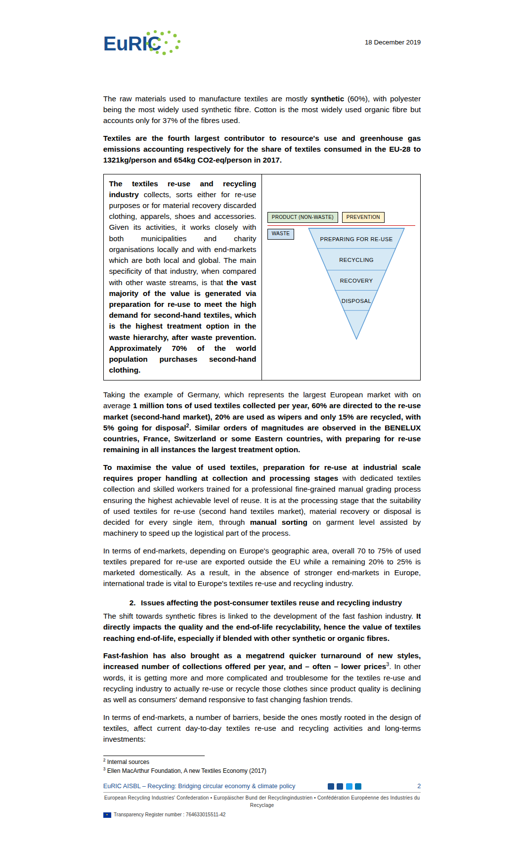Eu RIC
18 December 2019
The raw materials used to manufacture textiles are mostly synthetic (60%), with polyester being the most widely used synthetic fibre. Cotton is the most widely used organic fibre but accounts only for 37% of the fibres used.
Textiles are the fourth largest contributor to resource's use and greenhouse gas emissions accounting respectively for the share of textiles consumed in the EU-28 to 1321kg/person and 654kg CO2-eq/person in 2017.
The textiles re-use and recycling industry collects, sorts either for re-use purposes or for material recovery discarded clothing, apparels, shoes and accessories. Given its activities, it works closely with both municipalities and charity organisations locally and with end-markets which are both local and global. The main specificity of that industry, when compared with other waste streams, is that the vast majority of the value is generated via preparation for re-use to meet the high demand for second-hand textiles, which is the highest treatment option in the waste hierarchy, after waste prevention. Approximately 70% of the world population purchases second-hand clothing.
PRODUCT (NON-WASTE)
PREVENTION
WASTE
PREPARING FOR RE-USE RECYCLING RECOVERY DISPOSAL
Taking the example of Germany, which represents the largest European market with on average 1 million tons of used textiles collected per year, 60% are directed to the re-use market (second-hand market), 20% are used as wipers and only 15% are recycled, with 5% going for disposal2. Similar orders of magnitudes are observed in the BENELUX countries, France, Switzerland or some Eastern countries, with preparing for re-use remaining in all instances the largest treatment option.
To maximise the value of used textiles, preparation for re-use at industrial scale requires proper handling at collection and processing stages with dedicated textiles collection and skilled workers trained for a professional fine-grained manual grading process ensuring the highest achievable level of reuse. It is at the processing stage that the suitability of used textiles for re-use (second hand textiles market), material recovery or disposal is decided for every single item, through manual sorting on garment level assisted by machinery to speed up the logistical part of the process.
In terms of end-markets, depending on Europe's geographic area, overall 70 to 75% of used textiles prepared for re-use are exported outside the EU while a remaining 20% to 25% is marketed domestically. As a result, in the absence of stronger end-markets in Europe, international trade is vital to Europe's textiles re-use and recycling industry.
2. Issues affecting the post-consumer textiles reuse and recycling industry
The shift towards synthetic fibres is linked to the development of the fast fashion industry. It directly impacts the quality and the end-of-life recyclability, hence the value of textiles reaching end-of-life, especially if blended with other synthetic or organic fibres.
Fast-fashion has also brought as a megatrend quicker turnaround of new styles, increased number of collections offered per year, and – often – lower prices3. In other words, it is getting more and more complicated and troublesome for the textiles re-use and recycling industry to actually re-use or recycle those clothes since product quality is declining as well as consumers' demand responsive to fast changing fashion trends.
In terms of end-markets, a number of barriers, beside the ones mostly rooted in the design of textiles, affect current day-to-day textiles re-use and recycling activities and long-terms investments:
2 Internal sources
3 Ellen MacArthur Foundation, A new Textiles Economy (2017)
EuRIC AISBL – Recycling: Bridging circular economy & climate policy
2
European Recycling Industries' Confederation • Europäischer Bund der Recyclingindustrien • Confédération Européenne des Industries du Recyclage
Transparency Register number : 764633015511-42